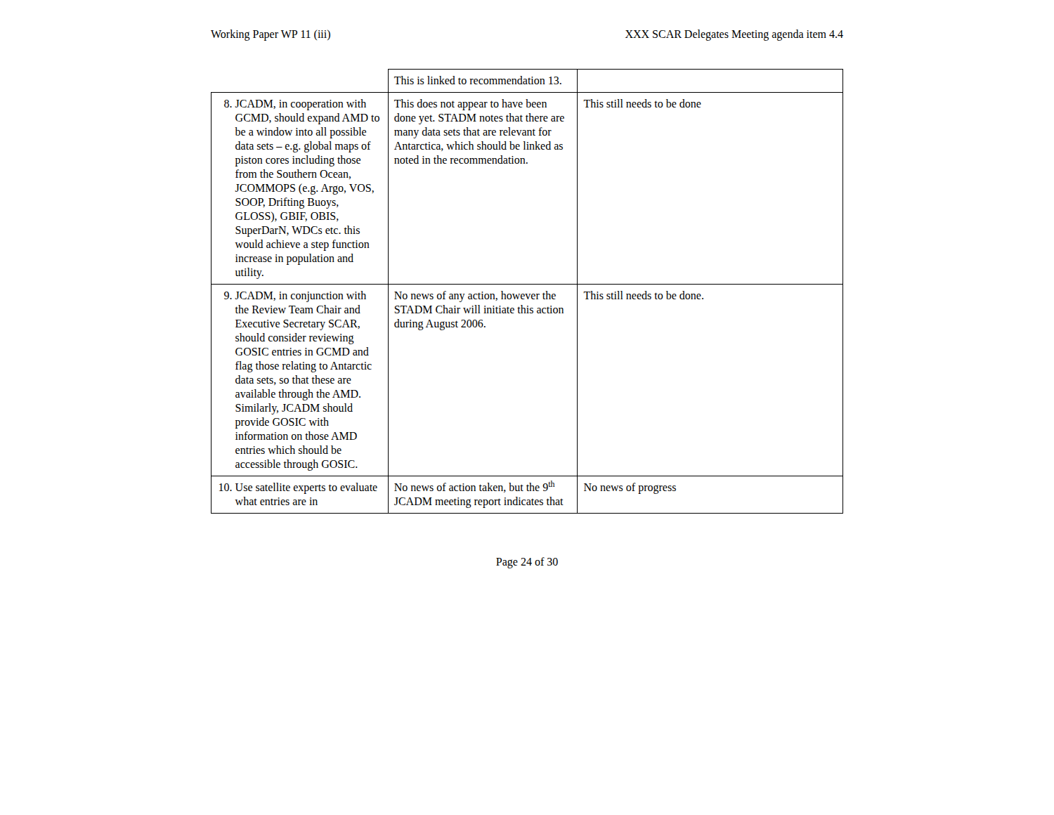Working Paper WP 11 (iii)
XXX SCAR Delegates Meeting agenda item 4.4
| | This is linked to recommendation 13. | |
| JCADM, in cooperation with GCMD, should expand AMD to be a window into all possible data sets – e.g. global maps of piston cores including those from the Southern Ocean, JCOMMOPS (e.g. Argo, VOS, SOOP, Drifting Buoys, GLOSS), GBIF, OBIS, SuperDarN, WDCs etc. this would achieve a step function increase in population and utility. | This does not appear to have been done yet. STADM notes that there are many data sets that are relevant for Antarctica, which should be linked as noted in the recommendation. | This still needs to be done |
| JCADM, in conjunction with the Review Team Chair and Executive Secretary SCAR, should consider reviewing GOSIC entries in GCMD and flag those relating to Antarctic data sets, so that these are available through the AMD. Similarly, JCADM should provide GOSIC with information on those AMD entries which should be accessible through GOSIC. | No news of any action, however the STADM Chair will initiate this action during August 2006. | This still needs to be done. |
| Use satellite experts to evaluate what entries are in | No news of action taken, but the 9 th JCADM meeting report indicates that | No news of progress |
Page 24 of 30